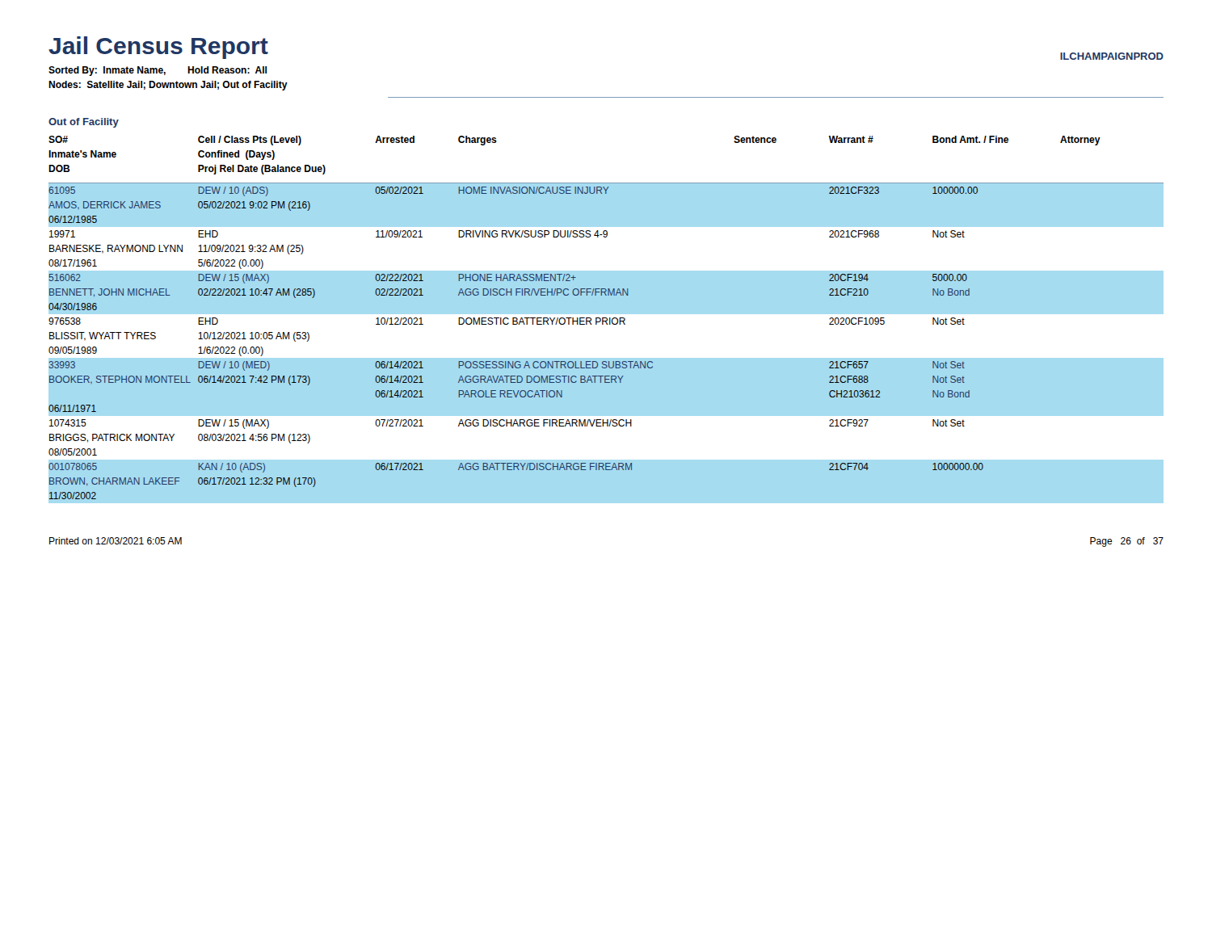ILCHAMPAIGNPROD
Jail Census Report
Sorted By: Inmate Name, Hold Reason: All
Nodes: Satellite Jail; Downtown Jail; Out of Facility
Out of Facility
| SO# | Cell / Class Pts (Level) | Arrested | Charges | Sentence | Warrant # | Bond Amt. / Fine | Attorney |
| --- | --- | --- | --- | --- | --- | --- | --- |
| Inmate's Name | Confined (Days) | | | | | | |
| DOB | Proj Rel Date (Balance Due) | | | | | | |
| 61095 | DEW / 10 (ADS) | 05/02/2021 | HOME INVASION/CAUSE INJURY | | 2021CF323 | 100000.00 | |
| AMOS, DERRICK JAMES | 05/02/2021 9:02 PM (216) | | | | | | |
| 06/12/1985 | | | | | | | |
| 19971 | EHD | 11/09/2021 | DRIVING RVK/SUSP DUI/SSS 4-9 | | 2021CF968 | Not Set | |
| BARNESKE, RAYMOND LYNN | 11/09/2021 9:32 AM (25) | | | | | | |
| 08/17/1961 | 5/6/2022 (0.00) | | | | | | |
| 516062 | DEW / 15 (MAX) | 02/22/2021 | PHONE HARASSMENT/2+ | | 20CF194 | 5000.00 | |
| BENNETT, JOHN MICHAEL | 02/22/2021 10:47 AM (285) | 02/22/2021 | AGG DISCH FIR/VEH/PC OFF/FRMAN | | 21CF210 | No Bond | |
| 04/30/1986 | | | | | | | |
| 976538 | EHD | 10/12/2021 | DOMESTIC BATTERY/OTHER PRIOR | | 2020CF1095 | Not Set | |
| BLISSIT, WYATT TYRES | 10/12/2021 10:05 AM (53) | | | | | | |
| 09/05/1989 | 1/6/2022 (0.00) | | | | | | |
| 33993 | DEW / 10 (MED) | 06/14/2021 | POSSESSING A CONTROLLED SUBSTANC | | 21CF657 | Not Set | |
| BOOKER, STEPHON MONTELL | 06/14/2021 7:42 PM (173) | 06/14/2021 | AGGRAVATED DOMESTIC BATTERY | | 21CF688 | Not Set | |
| | | 06/14/2021 | PAROLE REVOCATION | | CH2103612 | No Bond | |
| 06/11/1971 | | | | | | | |
| 1074315 | DEW / 15 (MAX) | 07/27/2021 | AGG DISCHARGE FIREARM/VEH/SCH | | 21CF927 | Not Set | |
| BRIGGS, PATRICK MONTAY | 08/03/2021 4:56 PM (123) | | | | | | |
| 08/05/2001 | | | | | | | |
| 001078065 | KAN / 10 (ADS) | 06/17/2021 | AGG BATTERY/DISCHARGE FIREARM | | 21CF704 | 1000000.00 | |
| BROWN, CHARMAN LAKEEF | 06/17/2021 12:32 PM (170) | | | | | | |
| 11/30/2002 | | | | | | | |
Printed on 12/03/2021 6:05 AM Page 26 of 37